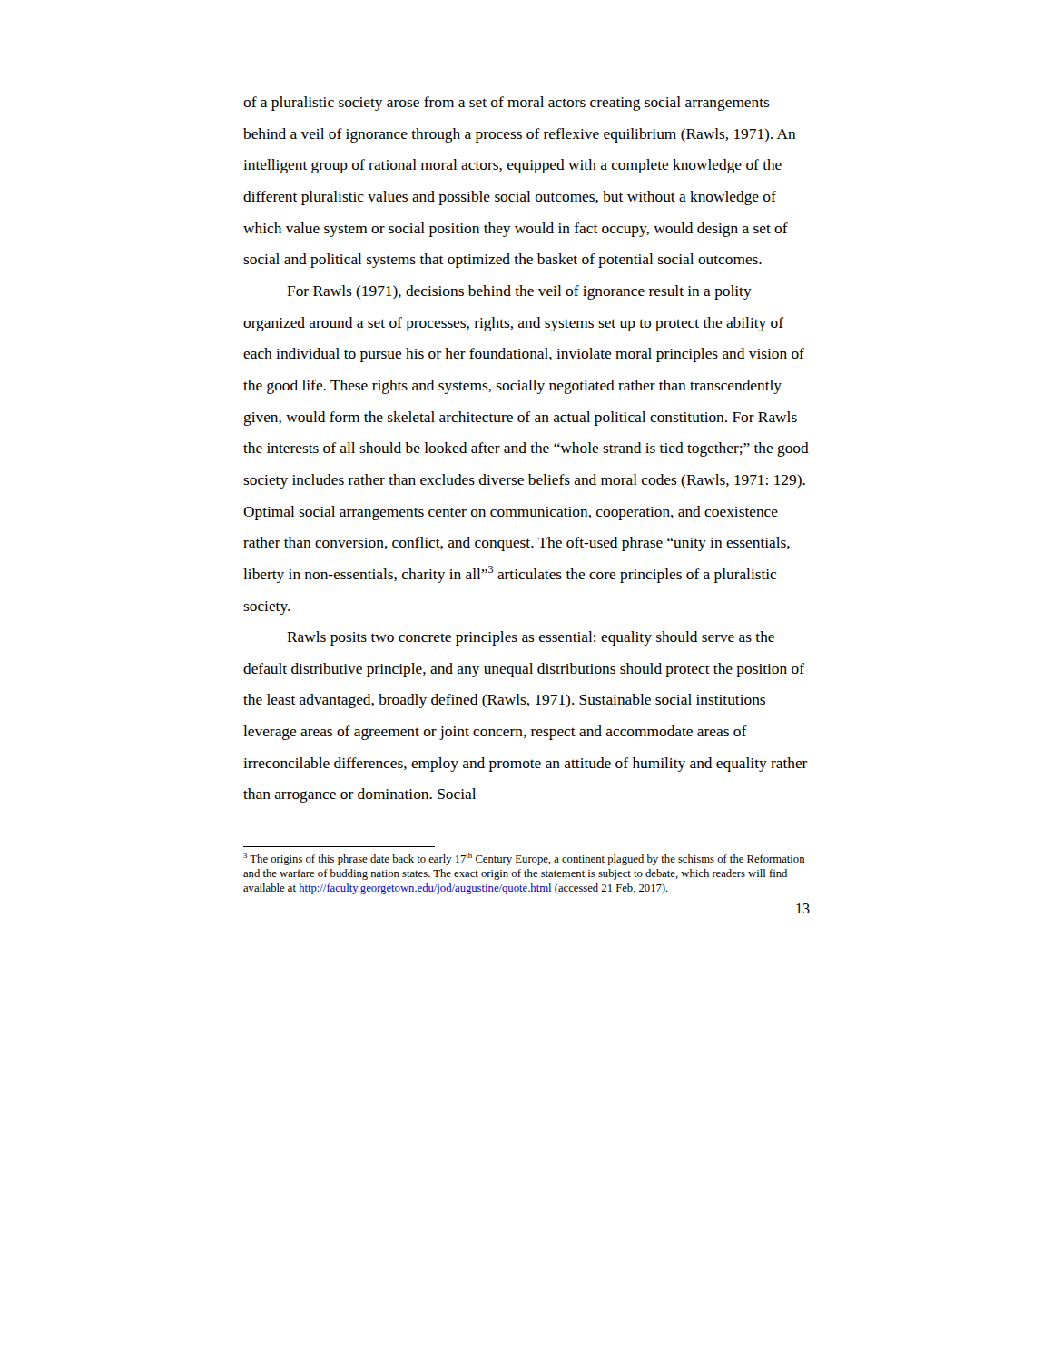of a pluralistic society arose from a set of moral actors creating social arrangements behind a veil of ignorance through a process of reflexive equilibrium (Rawls, 1971). An intelligent group of rational moral actors, equipped with a complete knowledge of the different pluralistic values and possible social outcomes, but without a knowledge of which value system or social position they would in fact occupy, would design a set of social and political systems that optimized the basket of potential social outcomes.
For Rawls (1971), decisions behind the veil of ignorance result in a polity organized around a set of processes, rights, and systems set up to protect the ability of each individual to pursue his or her foundational, inviolate moral principles and vision of the good life. These rights and systems, socially negotiated rather than transcendently given, would form the skeletal architecture of an actual political constitution. For Rawls the interests of all should be looked after and the “whole strand is tied together;” the good society includes rather than excludes diverse beliefs and moral codes (Rawls, 1971: 129). Optimal social arrangements center on communication, cooperation, and coexistence rather than conversion, conflict, and conquest. The oft-used phrase “unity in essentials, liberty in non-essentials, charity in all”3 articulates the core principles of a pluralistic society.
Rawls posits two concrete principles as essential: equality should serve as the default distributive principle, and any unequal distributions should protect the position of the least advantaged, broadly defined (Rawls, 1971). Sustainable social institutions leverage areas of agreement or joint concern, respect and accommodate areas of irreconcilable differences, employ and promote an attitude of humility and equality rather than arrogance or domination. Social
3 The origins of this phrase date back to early 17th Century Europe, a continent plagued by the schisms of the Reformation and the warfare of budding nation states. The exact origin of the statement is subject to debate, which readers will find available at http://faculty.georgetown.edu/jod/augustine/quote.html (accessed 21 Feb, 2017).
13